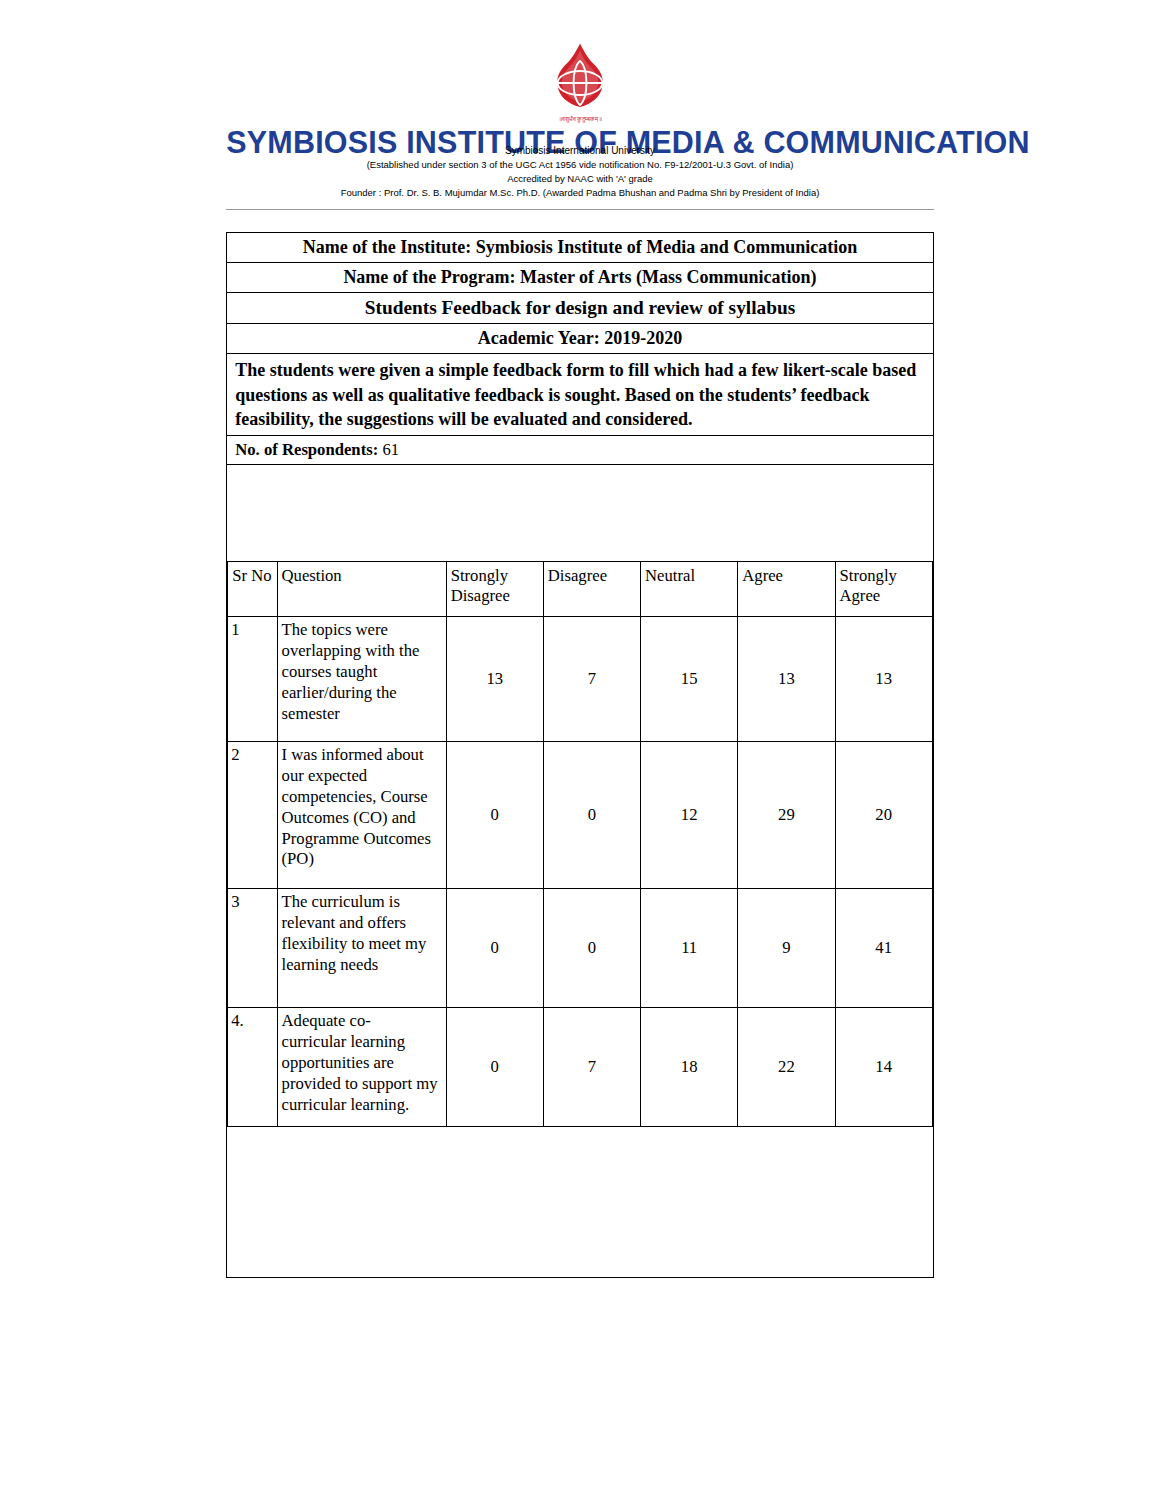॥वसुधैव कुटुम्बकम्॥
SYMBIOSIS INSTITUTE OF MEDIA & COMMUNICATION
Symbiosis International University
(Established under section 3 of the UGC Act 1956 vide notification No. F9-12/2001-U.3 Govt. of India)
Accredited by NAAC with 'A' grade
Founder : Prof. Dr. S. B. Mujumdar M.Sc. Ph.D. (Awarded Padma Bhushan and Padma Shri by President of India)
| Name of the Institute: Symbiosis Institute of Media and Communication |
| Name of the Program: Master of Arts (Mass Communication) |
| Students Feedback for design and review of syllabus |
| Academic Year: 2019-2020 |
| The students were given a simple feedback form to fill which had a few likert-scale based questions as well as qualitative feedback is sought. Based on the students’ feedback feasibility, the suggestions will be evaluated and considered. |
| No. of Respondents: 61 |
| / Sr No / Question / Strongly Disagree / Disagree / Neutral / Agree / Strongly Agree / / --- / --- / --- / --- / --- / --- / --- / / 1 / The topics were overlapping with the courses taught earlier/during the semester / 13 / 7 / 15 / 13 / 13 / / 2 / I was informed about our expected competencies, Course Outcomes (CO) and Programme Outcomes (PO) / 0 / 0 / 12 / 29 / 20 / / 3 / The curriculum is relevant and offers flexibility to meet my learning needs / 0 / 0 / 11 / 9 / 41 / / 4. / Adequate co-curricular learning opportunities are provided to support my curricular learning. / 0 / 7 / 18 / 22 / 14 / |